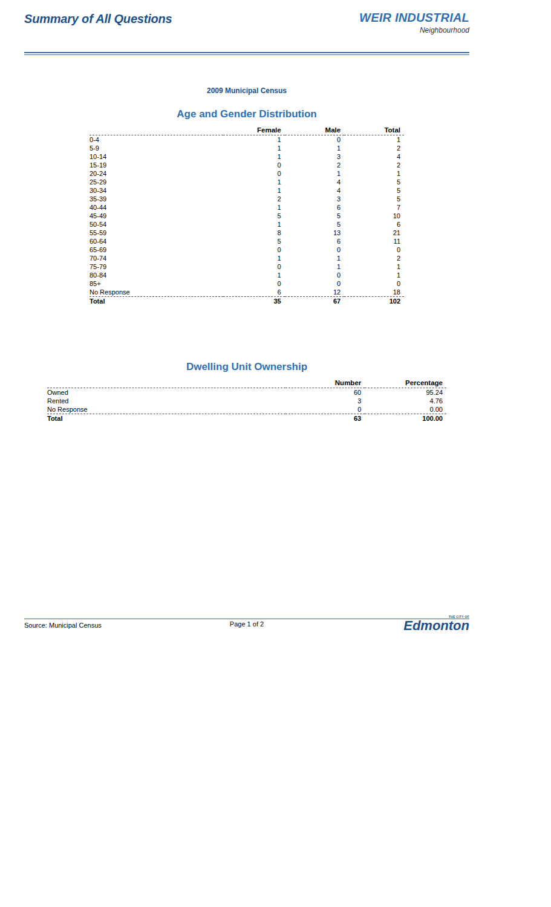Summary of All Questions
WEIR INDUSTRIAL
Neighbourhood
2009 Municipal Census
Age and Gender Distribution
| | Female | Male | Total |
| --- | --- | --- | --- |
| 0-4 | 1 | 0 | 1 |
| 5-9 | 1 | 1 | 2 |
| 10-14 | 1 | 3 | 4 |
| 15-19 | 0 | 2 | 2 |
| 20-24 | 0 | 1 | 1 |
| 25-29 | 1 | 4 | 5 |
| 30-34 | 1 | 4 | 5 |
| 35-39 | 2 | 3 | 5 |
| 40-44 | 1 | 6 | 7 |
| 45-49 | 5 | 5 | 10 |
| 50-54 | 1 | 5 | 6 |
| 55-59 | 8 | 13 | 21 |
| 60-64 | 5 | 6 | 11 |
| 65-69 | 0 | 0 | 0 |
| 70-74 | 1 | 1 | 2 |
| 75-79 | 0 | 1 | 1 |
| 80-84 | 1 | 0 | 1 |
| 85+ | 0 | 0 | 0 |
| No Response | 6 | 12 | 18 |
| Total | 35 | 67 | 102 |
Dwelling Unit Ownership
| | Number | Percentage |
| --- | --- | --- |
| Owned | 60 | 95.24 |
| Rented | 3 | 4.76 |
| No Response | 0 | 0.00 |
| Total | 63 | 100.00 |
Source: Municipal Census
Page 1 of 2
THE CITY OF
Edmonton